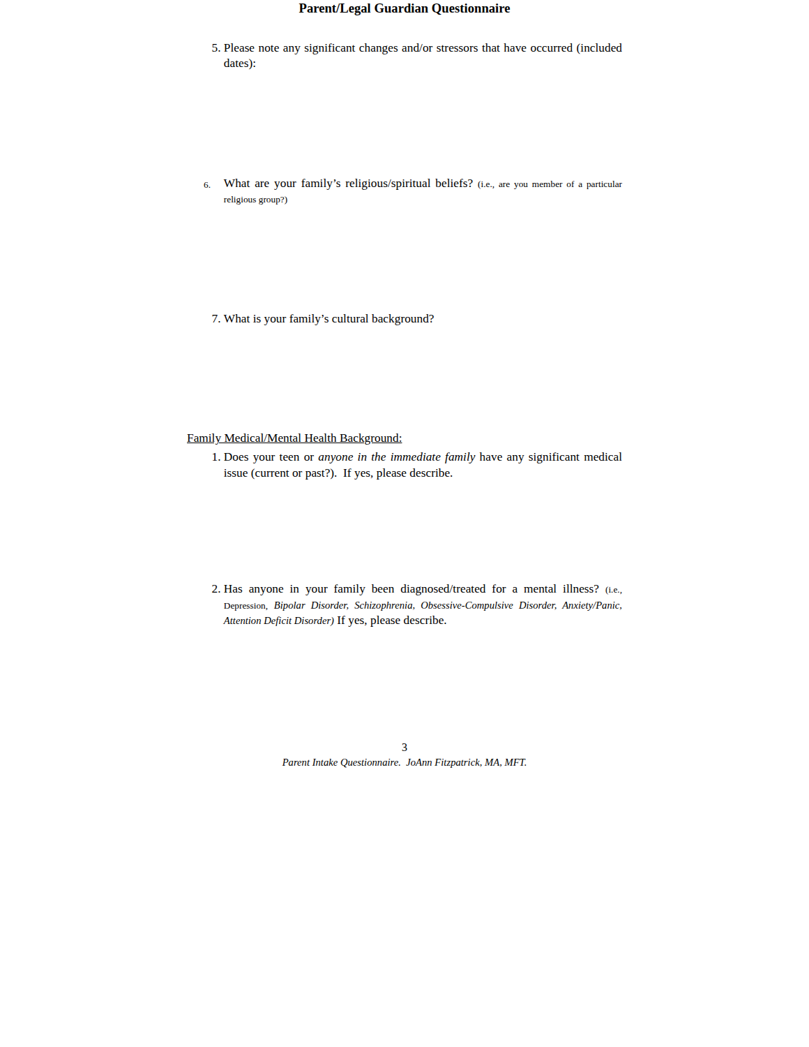Parent/Legal Guardian Questionnaire
Please note any significant changes and/or stressors that have occurred (included dates):
What are your family’s religious/spiritual beliefs? (i.e., are you member of a particular religious group?)
What is your family’s cultural background?
Family Medical/Mental Health Background:
Does your teen or anyone in the immediate family have any significant medical issue (current or past?). If yes, please describe.
Has anyone in your family been diagnosed/treated for a mental illness? (i.e., Depression, Bipolar Disorder, Schizophrenia, Obsessive-Compulsive Disorder, Anxiety/Panic, Attention Deficit Disorder) If yes, please describe.
3
Parent Intake Questionnaire. JoAnn Fitzpatrick, MA, MFT.